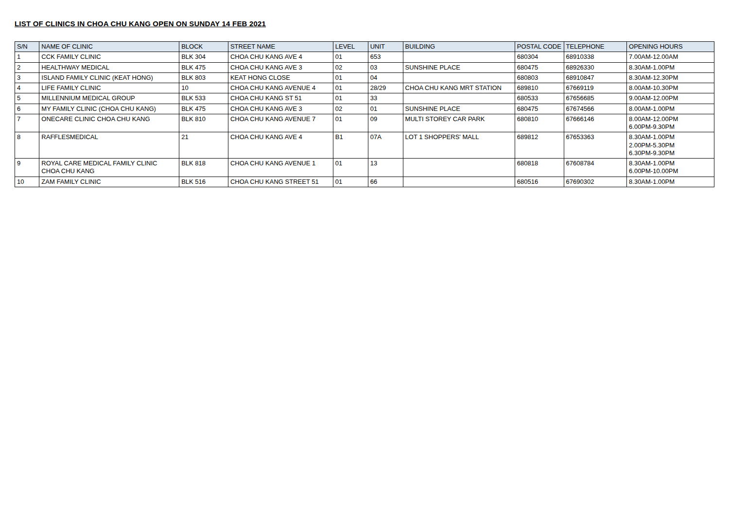LIST OF CLINICS IN CHOA CHU KANG OPEN ON SUNDAY 14 FEB 2021
| S/N | NAME OF CLINIC | BLOCK | STREET NAME | LEVEL | UNIT | BUILDING | POSTAL CODE | TELEPHONE | OPENING HOURS |
| --- | --- | --- | --- | --- | --- | --- | --- | --- | --- |
| 1 | CCK FAMILY CLINIC | BLK 304 | CHOA CHU KANG AVE 4 | 01 | 653 | | 680304 | 68910338 | 7.00AM-12.00AM |
| 2 | HEALTHWAY MEDICAL | BLK 475 | CHOA CHU KANG AVE 3 | 02 | 03 | SUNSHINE PLACE | 680475 | 68926330 | 8.30AM-1.00PM |
| 3 | ISLAND FAMILY CLINIC (KEAT HONG) | BLK 803 | KEAT HONG CLOSE | 01 | 04 | | 680803 | 68910847 | 8.30AM-12.30PM |
| 4 | LIFE FAMILY CLINIC | 10 | CHOA CHU KANG AVENUE 4 | 01 | 28/29 | CHOA CHU KANG MRT STATION | 689810 | 67669119 | 8.00AM-10.30PM |
| 5 | MILLENNIUM MEDICAL GROUP | BLK 533 | CHOA CHU KANG ST 51 | 01 | 33 | | 680533 | 67656685 | 9.00AM-12.00PM |
| 6 | MY FAMILY CLINIC (CHOA CHU KANG) | BLK 475 | CHOA CHU KANG AVE 3 | 02 | 01 | SUNSHINE PLACE | 680475 | 67674566 | 8.00AM-1.00PM |
| 7 | ONECARE CLINIC CHOA CHU KANG | BLK 810 | CHOA CHU KANG AVENUE 7 | 01 | 09 | MULTI STOREY CAR PARK | 680810 | 67666146 | 8.00AM-12.00PM 6.00PM-9.30PM |
| 8 | RAFFLESMEDICAL | 21 | CHOA CHU KANG AVE 4 | B1 | 07A | LOT 1 SHOPPERS' MALL | 689812 | 67653363 | 8.30AM-1.00PM 2.00PM-5.30PM 6.30PM-9.30PM |
| 9 | ROYAL CARE MEDICAL FAMILY CLINIC CHOA CHU KANG | BLK 818 | CHOA CHU KANG AVENUE 1 | 01 | 13 | | 680818 | 67608784 | 8.30AM-1.00PM 6.00PM-10.00PM |
| 10 | ZAM FAMILY CLINIC | BLK 516 | CHOA CHU KANG STREET 51 | 01 | 66 | | 680516 | 67690302 | 8.30AM-1.00PM |